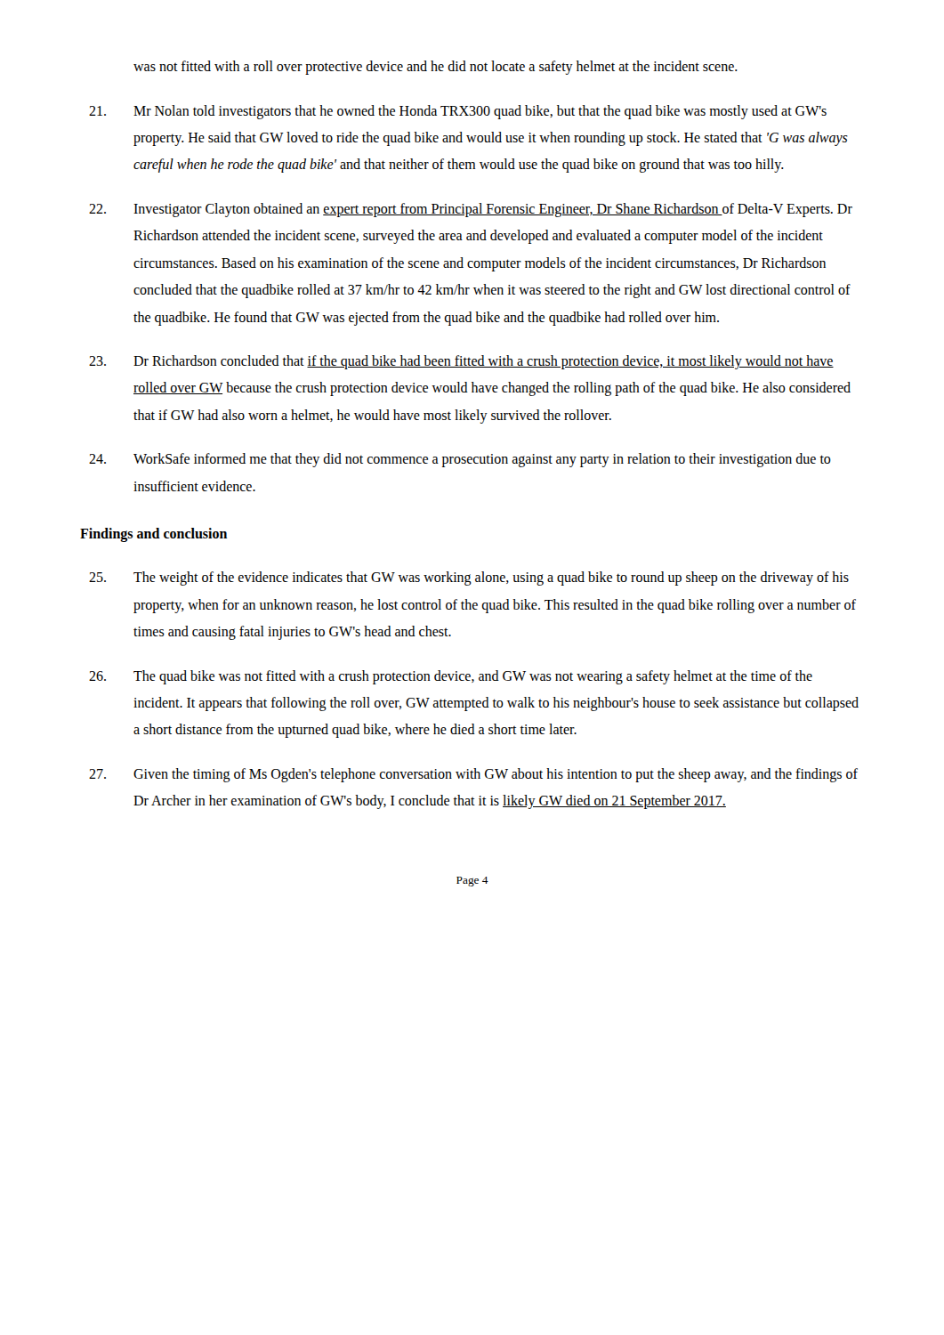was not fitted with a roll over protective device and he did not locate a safety helmet at the incident scene.
Mr Nolan told investigators that he owned the Honda TRX300 quad bike, but that the quad bike was mostly used at GW's property. He said that GW loved to ride the quad bike and would use it when rounding up stock. He stated that 'G was always careful when he rode the quad bike' and that neither of them would use the quad bike on ground that was too hilly.
Investigator Clayton obtained an expert report from Principal Forensic Engineer, Dr Shane Richardson of Delta-V Experts. Dr Richardson attended the incident scene, surveyed the area and developed and evaluated a computer model of the incident circumstances. Based on his examination of the scene and computer models of the incident circumstances, Dr Richardson concluded that the quadbike rolled at 37 km/hr to 42 km/hr when it was steered to the right and GW lost directional control of the quadbike. He found that GW was ejected from the quad bike and the quadbike had rolled over him.
Dr Richardson concluded that if the quad bike had been fitted with a crush protection device, it most likely would not have rolled over GW because the crush protection device would have changed the rolling path of the quad bike. He also considered that if GW had also worn a helmet, he would have most likely survived the rollover.
WorkSafe informed me that they did not commence a prosecution against any party in relation to their investigation due to insufficient evidence.
Findings and conclusion
The weight of the evidence indicates that GW was working alone, using a quad bike to round up sheep on the driveway of his property, when for an unknown reason, he lost control of the quad bike. This resulted in the quad bike rolling over a number of times and causing fatal injuries to GW's head and chest.
The quad bike was not fitted with a crush protection device, and GW was not wearing a safety helmet at the time of the incident. It appears that following the roll over, GW attempted to walk to his neighbour's house to seek assistance but collapsed a short distance from the upturned quad bike, where he died a short time later.
Given the timing of Ms Ogden's telephone conversation with GW about his intention to put the sheep away, and the findings of Dr Archer in her examination of GW's body, I conclude that it is likely GW died on 21 September 2017.
Page 4